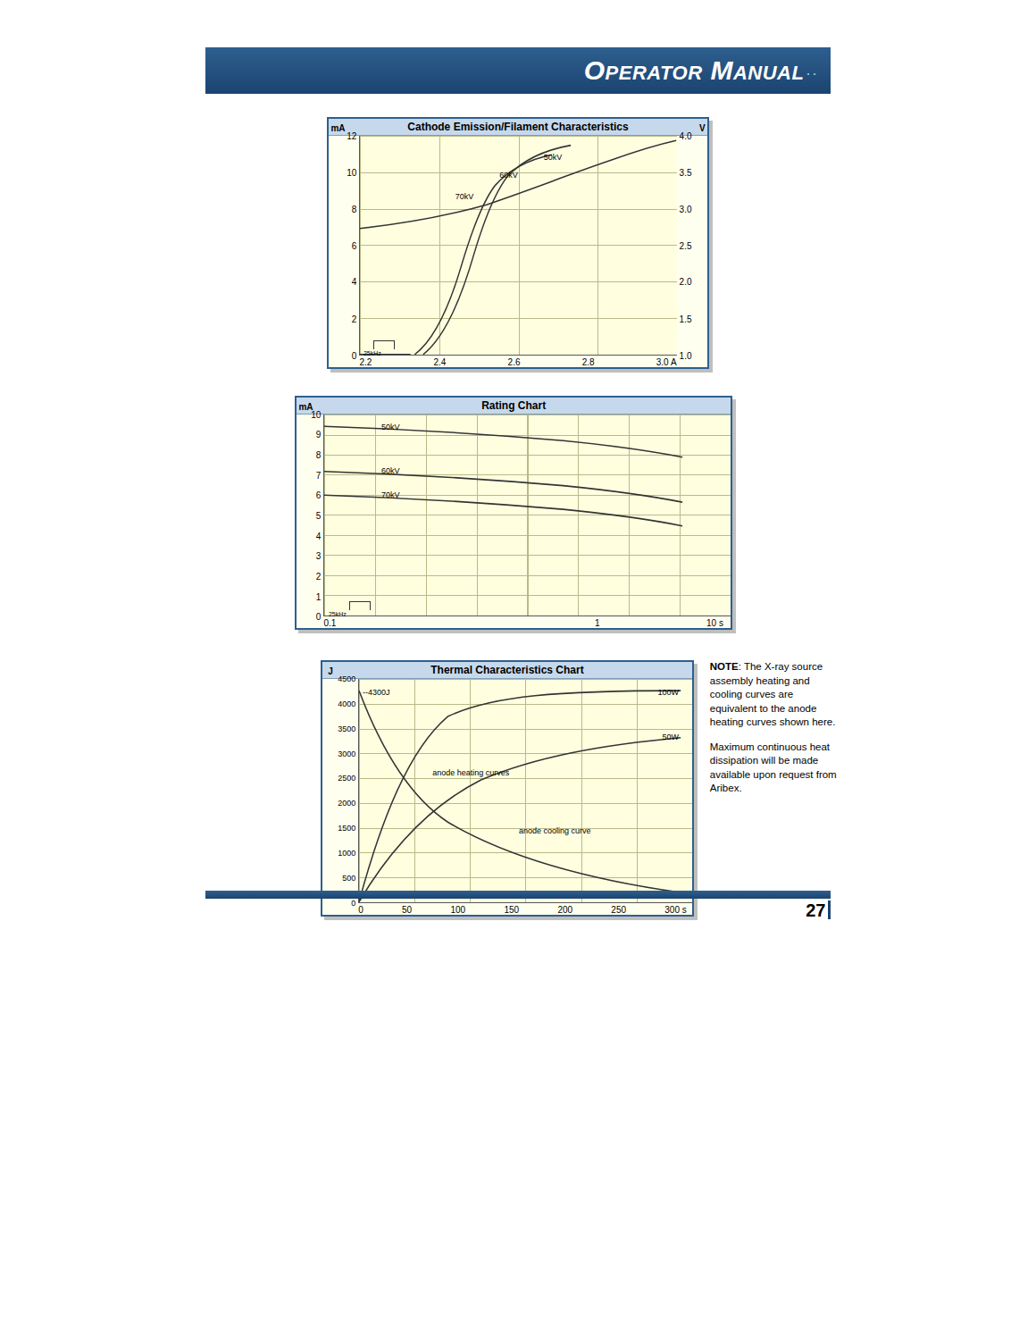OPERATOR MANUAL
..
Cathode Emission/Filament Characteristics
mA 12 10 8 6 4 2 0
50kV 60kV 70kV 25kHz
V 4.0 3.5 3.0 2.5 2.0 1.5 1.0
2.22.42.62.83.0 A
Rating Chart
mA 10 9 8 7 6 5 4 3 2 1 0
50kV 60kV 70kV 25kHz
0.1110 s
Thermal Characteristics Chart
J 4500 4000 3500 3000 2500 2000 1500 1000 500 0
--4300J 100W 50W anode heating curves anode cooling curve
050100150200250300 s
NOTE: The X-ray source assembly heating and cooling curves are equivalent to the anode heating curves shown here.
Maximum continuous heat dissipation will be made available upon request from Aribex.
27